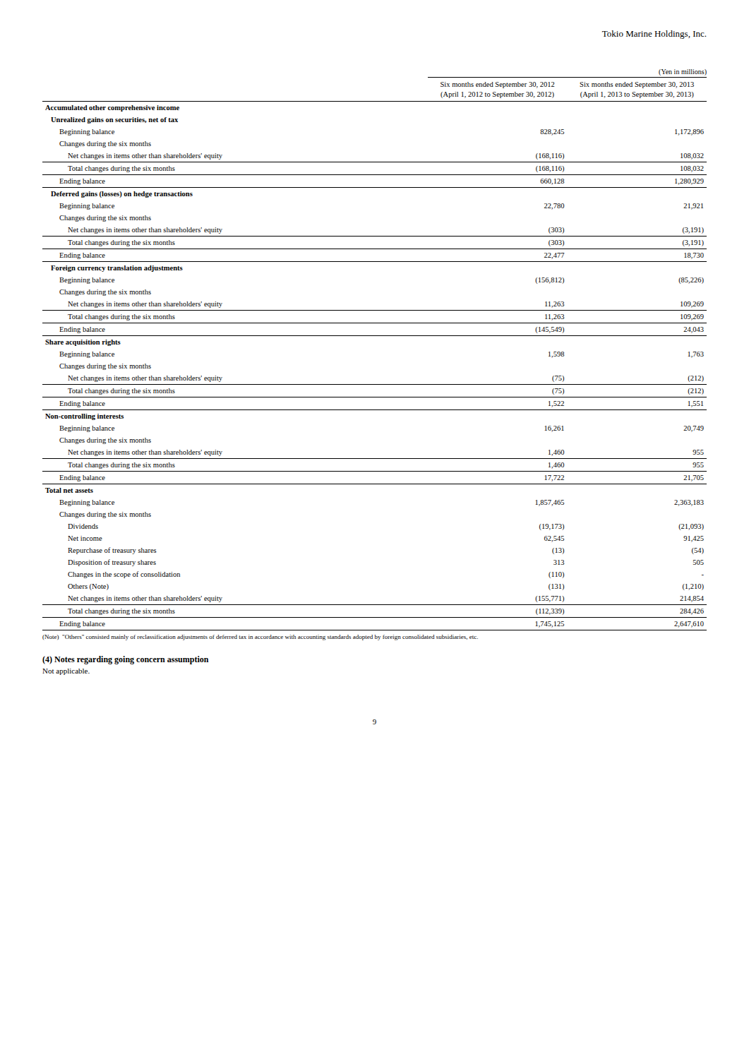Tokio Marine Holdings, Inc.
(Yen in millions)
| | Six months ended September 30, 2012 (April 1, 2012 to September 30, 2012) | Six months ended September 30, 2013 (April 1, 2013 to September 30, 2013) |
| --- | --- | --- |
| Accumulated other comprehensive income | | |
| Unrealized gains on securities, net of tax | | |
| Beginning balance | 828,245 | 1,172,896 |
| Changes during the six months | | |
| Net changes in items other than shareholders' equity | (168,116) | 108,032 |
| Total changes during the six months | (168,116) | 108,032 |
| Ending balance | 660,128 | 1,280,929 |
| Deferred gains (losses) on hedge transactions | | |
| Beginning balance | 22,780 | 21,921 |
| Changes during the six months | | |
| Net changes in items other than shareholders' equity | (303) | (3,191) |
| Total changes during the six months | (303) | (3,191) |
| Ending balance | 22,477 | 18,730 |
| Foreign currency translation adjustments | | |
| Beginning balance | (156,812) | (85,226) |
| Changes during the six months | | |
| Net changes in items other than shareholders' equity | 11,263 | 109,269 |
| Total changes during the six months | 11,263 | 109,269 |
| Ending balance | (145,549) | 24,043 |
| Share acquisition rights | | |
| Beginning balance | 1,598 | 1,763 |
| Changes during the six months | | |
| Net changes in items other than shareholders' equity | (75) | (212) |
| Total changes during the six months | (75) | (212) |
| Ending balance | 1,522 | 1,551 |
| Non-controlling interests | | |
| Beginning balance | 16,261 | 20,749 |
| Changes during the six months | | |
| Net changes in items other than shareholders' equity | 1,460 | 955 |
| Total changes during the six months | 1,460 | 955 |
| Ending balance | 17,722 | 21,705 |
| Total net assets | | |
| Beginning balance | 1,857,465 | 2,363,183 |
| Changes during the six months | | |
| Dividends | (19,173) | (21,093) |
| Net income | 62,545 | 91,425 |
| Repurchase of treasury shares | (13) | (54) |
| Disposition of treasury shares | 313 | 505 |
| Changes in the scope of consolidation | (110) | - |
| Others (Note) | (131) | (1,210) |
| Net changes in items other than shareholders' equity | (155,771) | 214,854 |
| Total changes during the six months | (112,339) | 284,426 |
| Ending balance | 1,745,125 | 2,647,610 |
(Note) "Others" consisted mainly of reclassification adjustments of deferred tax in accordance with accounting standards adopted by foreign consolidated subsidiaries, etc.
(4) Notes regarding going concern assumption
Not applicable.
9